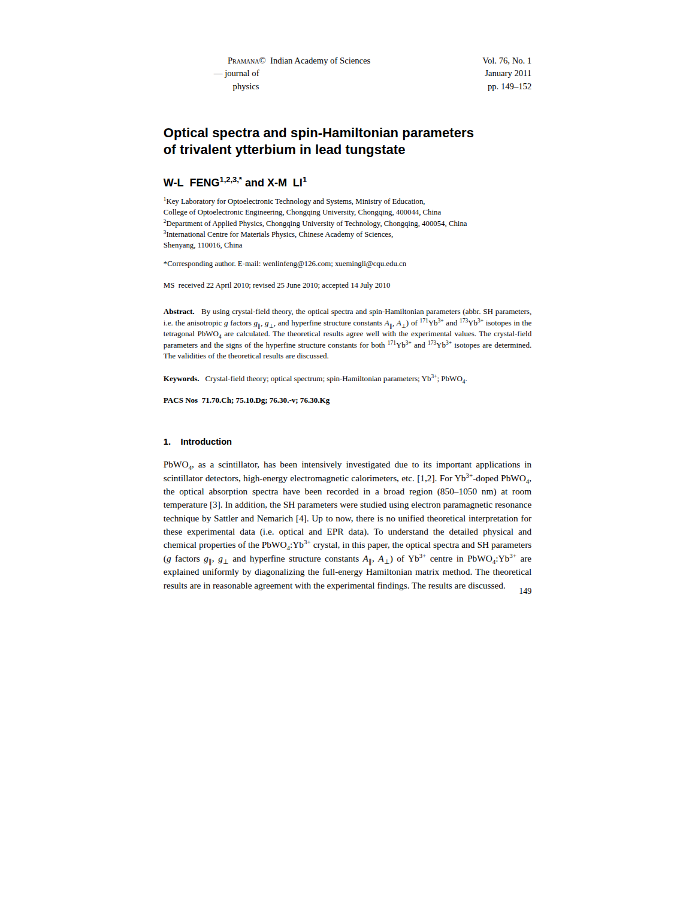| Pramana | © Indian Academy of Sciences | Vol. 76, No. 1 |
| — journal of | | January 2011 |
| physics | | pp. 149–152 |
Optical spectra and spin-Hamiltonian parameters
of trivalent ytterbium in lead tungstate
W-L FENG1,2,3,* and X-M LI1
1Key Laboratory for Optoelectronic Technology and Systems, Ministry of Education,
College of Optoelectronic Engineering, Chongqing University, Chongqing, 400044, China
2Department of Applied Physics, Chongqing University of Technology, Chongqing, 400054, China
3International Centre for Materials Physics, Chinese Academy of Sciences,
Shenyang, 110016, China
*Corresponding author. E-mail: wenlinfeng@126.com; xuemingli@cqu.edu.cn
MS received 22 April 2010; revised 25 June 2010; accepted 14 July 2010
Abstract. By using crystal-field theory, the optical spectra and spin-Hamiltonian parameters (abbr. SH parameters, i.e. the anisotropic g factors g∥, g⊥, and hyperfine structure constants A∥, A⊥) of 171Yb3+ and 173Yb3+ isotopes in the tetragonal PbWO4 are calculated. The theoretical results agree well with the experimental values. The crystal-field parameters and the signs of the hyperfine structure constants for both 171Yb3+ and 173Yb3+ isotopes are determined. The validities of the theoretical results are discussed.
Keywords. Crystal-field theory; optical spectrum; spin-Hamiltonian parameters; Yb3+; PbWO4.
PACS Nos 71.70.Ch; 75.10.Dg; 76.30.-v; 76.30.Kg
1. Introduction
PbWO4, as a scintillator, has been intensively investigated due to its important applications in scintillator detectors, high-energy electromagnetic calorimeters, etc. [1,2]. For Yb3+-doped PbWO4, the optical absorption spectra have been recorded in a broad region (850–1050 nm) at room temperature [3]. In addition, the SH parameters were studied using electron paramagnetic resonance technique by Sattler and Nemarich [4]. Up to now, there is no unified theoretical interpretation for these experimental data (i.e. optical and EPR data). To understand the detailed physical and chemical properties of the PbWO4:Yb3+ crystal, in this paper, the optical spectra and SH parameters (g factors g∥, g⊥ and hyperfine structure constants A∥, A⊥) of Yb3+ centre in PbWO4:Yb3+ are explained uniformly by diagonalizing the full-energy Hamiltonian matrix method. The theoretical results are in reasonable agreement with the experimental findings. The results are discussed.
149